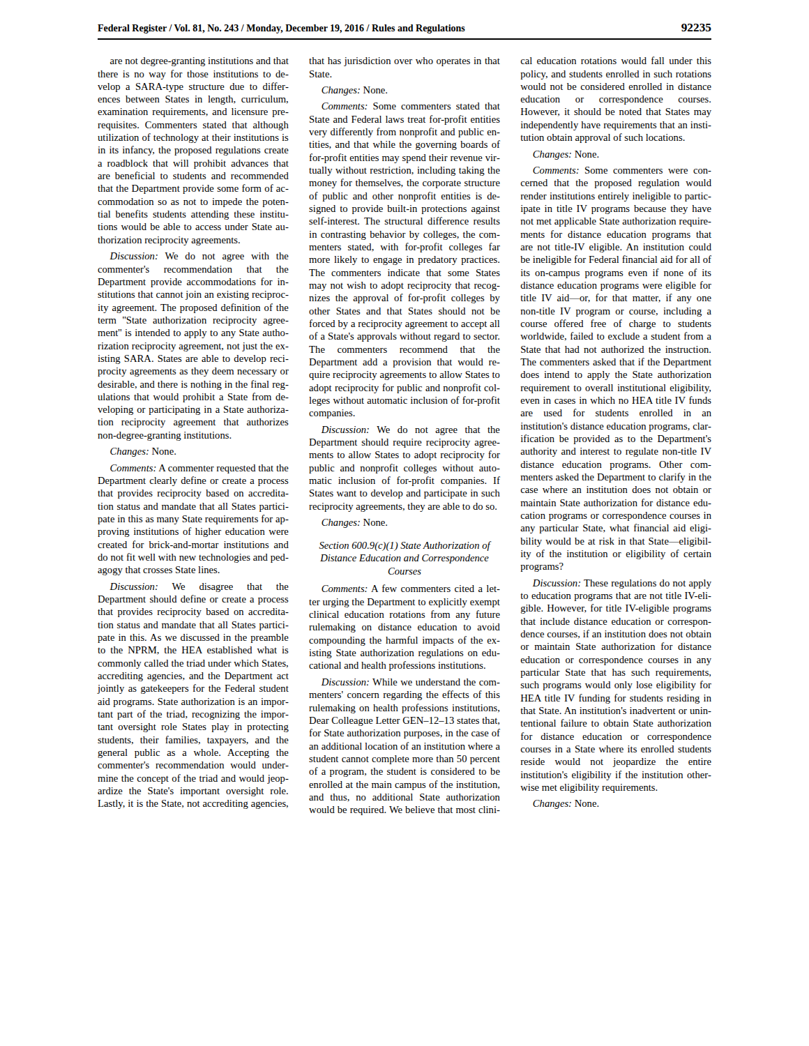Federal Register / Vol. 81, No. 243 / Monday, December 19, 2016 / Rules and Regulations 92235
are not degree-granting institutions and that there is no way for those institutions to develop a SARA-type structure due to differences between States in length, curriculum, examination requirements, and licensure prerequisites. Commenters stated that although utilization of technology at their institutions is in its infancy, the proposed regulations create a roadblock that will prohibit advances that are beneficial to students and recommended that the Department provide some form of accommodation so as not to impede the potential benefits students attending these institutions would be able to access under State authorization reciprocity agreements.
Discussion: We do not agree with the commenter's recommendation that the Department provide accommodations for institutions that cannot join an existing reciprocity agreement. The proposed definition of the term ''State authorization reciprocity agreement'' is intended to apply to any State authorization reciprocity agreement, not just the existing SARA. States are able to develop reciprocity agreements as they deem necessary or desirable, and there is nothing in the final regulations that would prohibit a State from developing or participating in a State authorization reciprocity agreement that authorizes non-degree-granting institutions.
Changes: None.
Comments: A commenter requested that the Department clearly define or create a process that provides reciprocity based on accreditation status and mandate that all States participate in this as many State requirements for approving institutions of higher education were created for brick-and-mortar institutions and do not fit well with new technologies and pedagogy that crosses State lines.
Discussion: We disagree that the Department should define or create a process that provides reciprocity based on accreditation status and mandate that all States participate in this. As we discussed in the preamble to the NPRM, the HEA established what is commonly called the triad under which States, accrediting agencies, and the Department act jointly as gatekeepers for the Federal student aid programs. State authorization is an important part of the triad, recognizing the important oversight role States play in protecting students, their families, taxpayers, and the general public as a whole. Accepting the commenter's recommendation would undermine the concept of the triad and would jeopardize the State's important oversight role. Lastly, it is the State, not accrediting agencies, that has jurisdiction over who operates in that State.
Changes: None.
Comments: Some commenters stated that State and Federal laws treat for-profit entities very differently from nonprofit and public entities, and that while the governing boards of for-profit entities may spend their revenue virtually without restriction, including taking the money for themselves, the corporate structure of public and other nonprofit entities is designed to provide built-in protections against self-interest. The structural difference results in contrasting behavior by colleges, the commenters stated, with for-profit colleges far more likely to engage in predatory practices. The commenters indicate that some States may not wish to adopt reciprocity that recognizes the approval of for-profit colleges by other States and that States should not be forced by a reciprocity agreement to accept all of a State's approvals without regard to sector. The commenters recommend that the Department add a provision that would require reciprocity agreements to allow States to adopt reciprocity for public and nonprofit colleges without automatic inclusion of for-profit companies.
Discussion: We do not agree that the Department should require reciprocity agreements to allow States to adopt reciprocity for public and nonprofit colleges without automatic inclusion of for-profit companies. If States want to develop and participate in such reciprocity agreements, they are able to do so.
Changes: None.
Section 600.9(c)(1) State Authorization of Distance Education and Correspondence Courses
Comments: A few commenters cited a letter urging the Department to explicitly exempt clinical education rotations from any future rulemaking on distance education to avoid compounding the harmful impacts of the existing State authorization regulations on educational and health professions institutions.
Discussion: While we understand the commenters' concern regarding the effects of this rulemaking on health professions institutions, Dear Colleague Letter GEN–12–13 states that, for State authorization purposes, in the case of an additional location of an institution where a student cannot complete more than 50 percent of a program, the student is considered to be enrolled at the main campus of the institution, and thus, no additional State authorization would be required. We believe that most clinical education rotations would fall under this policy, and students enrolled in such rotations would not be considered enrolled in distance education or correspondence courses. However, it should be noted that States may independently have requirements that an institution obtain approval of such locations.
Changes: None.
Comments: Some commenters were concerned that the proposed regulation would render institutions entirely ineligible to participate in title IV programs because they have not met applicable State authorization requirements for distance education programs that are not title-IV eligible. An institution could be ineligible for Federal financial aid for all of its on-campus programs even if none of its distance education programs were eligible for title IV aid—or, for that matter, if any one non-title IV program or course, including a course offered free of charge to students worldwide, failed to exclude a student from a State that had not authorized the instruction. The commenters asked that if the Department does intend to apply the State authorization requirement to overall institutional eligibility, even in cases in which no HEA title IV funds are used for students enrolled in an institution's distance education programs, clarification be provided as to the Department's authority and interest to regulate non-title IV distance education programs. Other commenters asked the Department to clarify in the case where an institution does not obtain or maintain State authorization for distance education programs or correspondence courses in any particular State, what financial aid eligibility would be at risk in that State—eligibility of the institution or eligibility of certain programs?
Discussion: These regulations do not apply to education programs that are not title IV-eligible. However, for title IV-eligible programs that include distance education or correspondence courses, if an institution does not obtain or maintain State authorization for distance education or correspondence courses in any particular State that has such requirements, such programs would only lose eligibility for HEA title IV funding for students residing in that State. An institution's inadvertent or unintentional failure to obtain State authorization for distance education or correspondence courses in a State where its enrolled students reside would not jeopardize the entire institution's eligibility if the institution otherwise met eligibility requirements.
Changes: None.